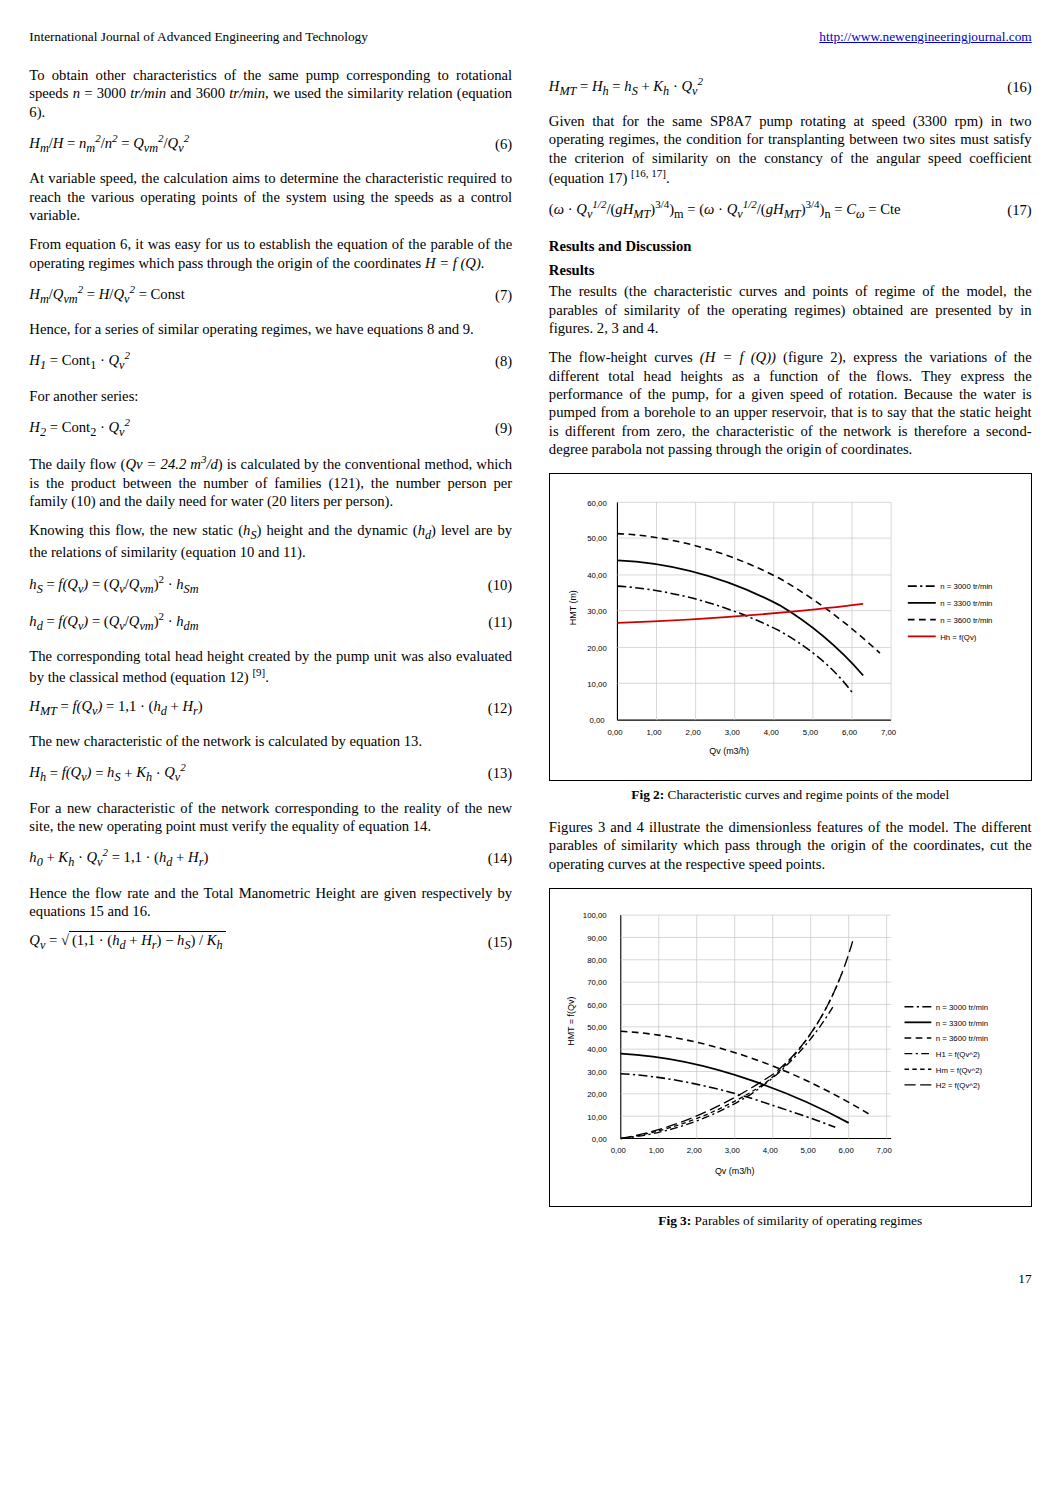International Journal of Advanced Engineering and Technology http://www.newengineeringjournal.com
To obtain other characteristics of the same pump corresponding to rotational speeds n = 3000 tr/min and 3600 tr/min, we used the similarity relation (equation 6).
Hm/H = nm2/n2 = Qvm2/Qv2 (6)
At variable speed, the calculation aims to determine the characteristic required to reach the various operating points of the system using the speeds as a control variable.
From equation 6, it was easy for us to establish the equation of the parable of the operating regimes which pass through the origin of the coordinates H = f (Q).
Hm/Qvm2 = H/Qv2 = Const (7)
Hence, for a series of similar operating regimes, we have equations 8 and 9.
H1 = Cont1 · Qv2 (8)
For another series:
H2 = Cont2 · Qv2 (9)
The daily flow (Qv = 24.2 m3/d) is calculated by the conventional method, which is the product between the number of families (121), the number person per family (10) and the daily need for water (20 liters per person).
Knowing this flow, the new static (hS) height and the dynamic (hd) level are by the relations of similarity (equation 10 and 11).
hS = f(Qv) = (Qv/Qvm)2 · hSm (10)
hd = f(Qv) = (Qv/Qvm)2 · hdm (11)
The corresponding total head height created by the pump unit was also evaluated by the classical method (equation 12) [9].
HMT = f(Qv) = 1,1 · (hd + Hr) (12)
The new characteristic of the network is calculated by equation 13.
Hh = f(Qv) = hS + Kh · Qv2 (13)
For a new characteristic of the network corresponding to the reality of the new site, the new operating point must verify the equality of equation 14.
h0 + Kh · Qv2 = 1,1 · (hd + Hr) (14)
Hence the flow rate and the Total Manometric Height are given respectively by equations 15 and 16.
Qv = √(1,1 · (hd + Hr) − hS) / Kh (15)
HMT = Hh = hS + Kh · Qv2 (16)
Given that for the same SP8A7 pump rotating at speed (3300 rpm) in two operating regimes, the condition for transplanting between two sites must satisfy the criterion of similarity on the constancy of the angular speed coefficient (equation 17) [16, 17].
(ω · Qv1/2/(gHMT)3/4)m = (ω · Qv1/2/(gHMT)3/4)n = Cω = Cte (17)
Results and Discussion
Results
The results (the characteristic curves and points of regime of the model, the parables of similarity of the operating regimes) obtained are presented by in figures. 2, 3 and 4.
The flow-height curves (H = f (Q)) (figure 2), express the variations of the different total head heights as a function of the flows. They express the performance of the pump, for a given speed of rotation. Because the water is pumped from a borehole to an upper reservoir, that is to say that the static height is different from zero, the characteristic of the network is therefore a second-degree parabola not passing through the origin of coordinates.
60,00 50,00 40,00 30,00 20,00 10,00 0,00 0,00 1,00 2,00 3,00 4,00 5,00 6,00 7,00 HMT (m) Qv (m3/h) n = 3000 tr/min n = 3300 tr/min n = 3600 tr/min Hh = f(Qv)
Fig 2: Characteristic curves and regime points of the model
Figures 3 and 4 illustrate the dimensionless features of the model. The different parables of similarity which pass through the origin of the coordinates, cut the operating curves at the respective speed points.
100,00 90,00 80,00 70,00 60,00 50,00 40,00 30,00 20,00 10,00 0,00 0,00 1,00 2,00 3,00 4,00 5,00 6,00 7,00 HMT = f(Qv) Qv (m3/h) n = 3000 tr/min n = 3300 tr/min n = 3600 tr/min H1 = f(Qv^2) Hm = f(Qv^2) H2 = f(Qv^2)
Fig 3: Parables of similarity of operating regimes
17